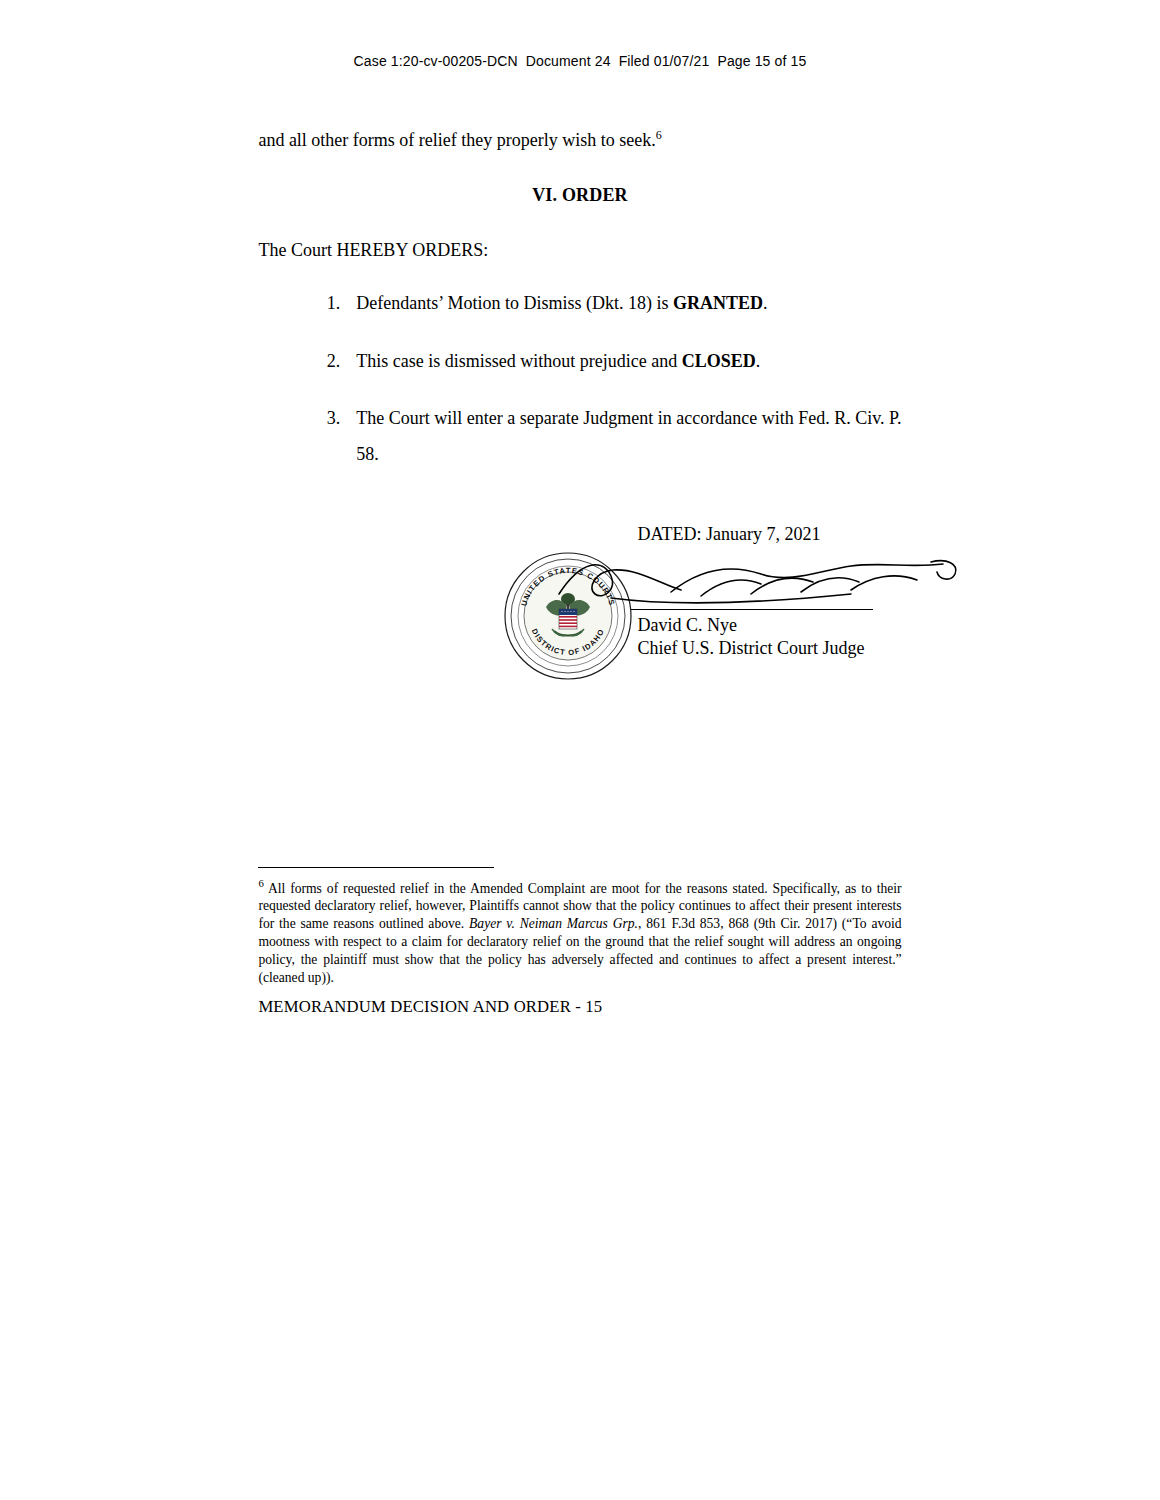Case 1:20-cv-00205-DCN Document 24 Filed 01/07/21 Page 15 of 15
and all other forms of relief they properly wish to seek.6
VI. ORDER
The Court HEREBY ORDERS:
Defendants’ Motion to Dismiss (Dkt. 18) is GRANTED.
This case is dismissed without prejudice and CLOSED.
The Court will enter a separate Judgment in accordance with Fed. R. Civ. P. 58.
UNITED STATES COURTS DISTRICT OF IDAHO
DATED: January 7, 2021
David C. Nye
Chief U.S. District Court Judge
6 All forms of requested relief in the Amended Complaint are moot for the reasons stated. Specifically, as to their requested declaratory relief, however, Plaintiffs cannot show that the policy continues to affect their present interests for the same reasons outlined above. Bayer v. Neiman Marcus Grp., 861 F.3d 853, 868 (9th Cir. 2017) (“To avoid mootness with respect to a claim for declaratory relief on the ground that the relief sought will address an ongoing policy, the plaintiff must show that the policy has adversely affected and continues to affect a present interest.” (cleaned up)).
MEMORANDUM DECISION AND ORDER - 15